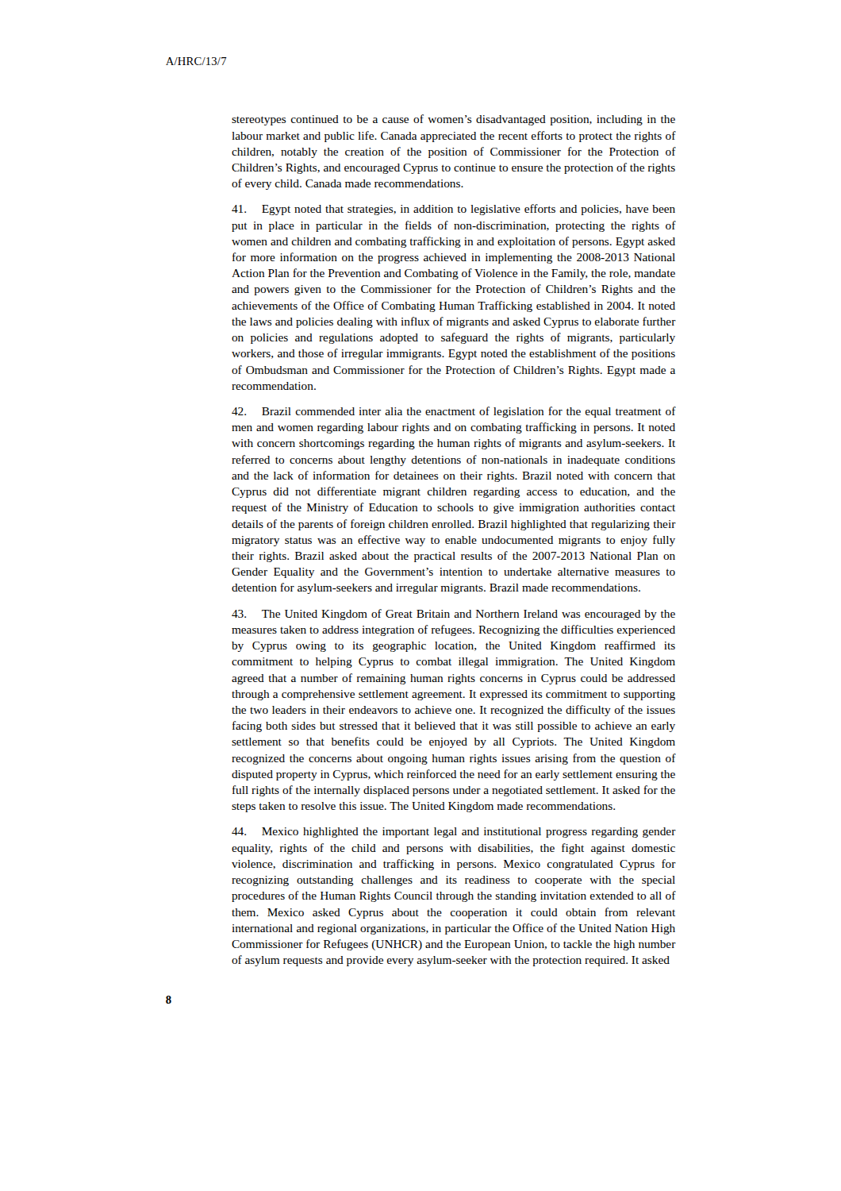A/HRC/13/7
stereotypes continued to be a cause of women’s disadvantaged position, including in the labour market and public life. Canada appreciated the recent efforts to protect the rights of children, notably the creation of the position of Commissioner for the Protection of Children’s Rights, and encouraged Cyprus to continue to ensure the protection of the rights of every child. Canada made recommendations.
41. Egypt noted that strategies, in addition to legislative efforts and policies, have been put in place in particular in the fields of non-discrimination, protecting the rights of women and children and combating trafficking in and exploitation of persons. Egypt asked for more information on the progress achieved in implementing the 2008-2013 National Action Plan for the Prevention and Combating of Violence in the Family, the role, mandate and powers given to the Commissioner for the Protection of Children’s Rights and the achievements of the Office of Combating Human Trafficking established in 2004. It noted the laws and policies dealing with influx of migrants and asked Cyprus to elaborate further on policies and regulations adopted to safeguard the rights of migrants, particularly workers, and those of irregular immigrants. Egypt noted the establishment of the positions of Ombudsman and Commissioner for the Protection of Children’s Rights. Egypt made a recommendation.
42. Brazil commended inter alia the enactment of legislation for the equal treatment of men and women regarding labour rights and on combating trafficking in persons. It noted with concern shortcomings regarding the human rights of migrants and asylum-seekers. It referred to concerns about lengthy detentions of non-nationals in inadequate conditions and the lack of information for detainees on their rights. Brazil noted with concern that Cyprus did not differentiate migrant children regarding access to education, and the request of the Ministry of Education to schools to give immigration authorities contact details of the parents of foreign children enrolled. Brazil highlighted that regularizing their migratory status was an effective way to enable undocumented migrants to enjoy fully their rights. Brazil asked about the practical results of the 2007-2013 National Plan on Gender Equality and the Government’s intention to undertake alternative measures to detention for asylum-seekers and irregular migrants. Brazil made recommendations.
43. The United Kingdom of Great Britain and Northern Ireland was encouraged by the measures taken to address integration of refugees. Recognizing the difficulties experienced by Cyprus owing to its geographic location, the United Kingdom reaffirmed its commitment to helping Cyprus to combat illegal immigration. The United Kingdom agreed that a number of remaining human rights concerns in Cyprus could be addressed through a comprehensive settlement agreement. It expressed its commitment to supporting the two leaders in their endeavors to achieve one. It recognized the difficulty of the issues facing both sides but stressed that it believed that it was still possible to achieve an early settlement so that benefits could be enjoyed by all Cypriots. The United Kingdom recognized the concerns about ongoing human rights issues arising from the question of disputed property in Cyprus, which reinforced the need for an early settlement ensuring the full rights of the internally displaced persons under a negotiated settlement. It asked for the steps taken to resolve this issue. The United Kingdom made recommendations.
44. Mexico highlighted the important legal and institutional progress regarding gender equality, rights of the child and persons with disabilities, the fight against domestic violence, discrimination and trafficking in persons. Mexico congratulated Cyprus for recognizing outstanding challenges and its readiness to cooperate with the special procedures of the Human Rights Council through the standing invitation extended to all of them. Mexico asked Cyprus about the cooperation it could obtain from relevant international and regional organizations, in particular the Office of the United Nation High Commissioner for Refugees (UNHCR) and the European Union, to tackle the high number of asylum requests and provide every asylum-seeker with the protection required. It asked
8